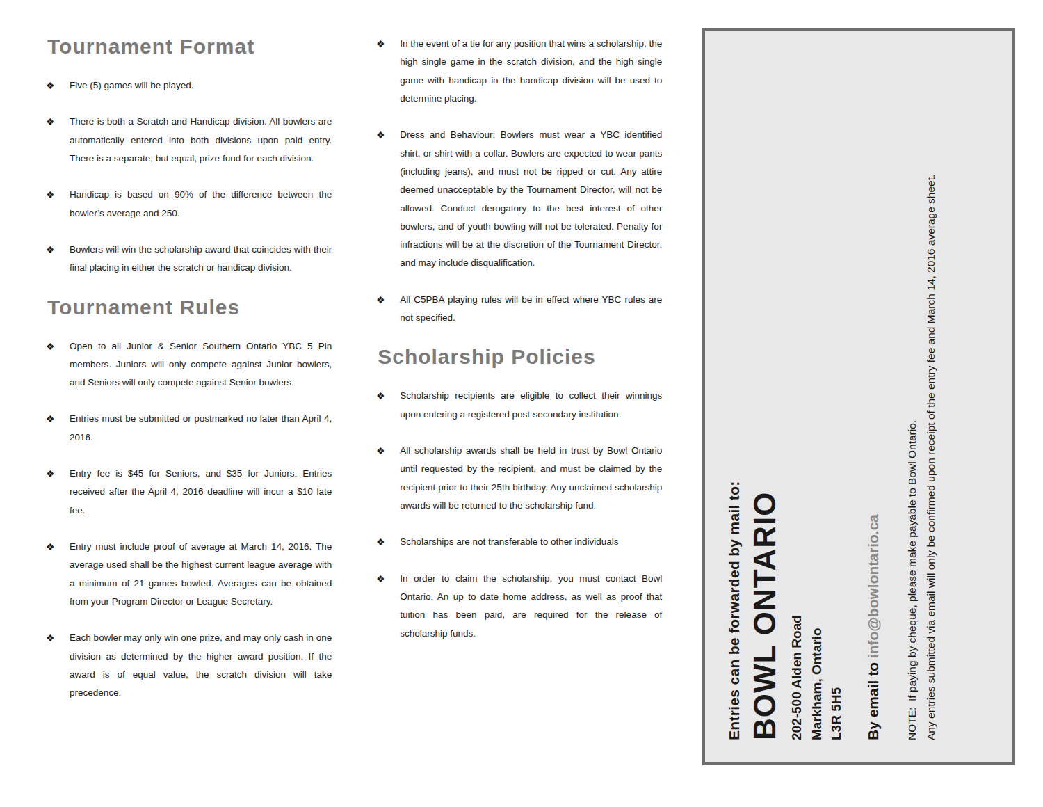Tournament Format
Five (5) games will be played.
There is both a Scratch and Handicap division. All bowlers are automatically entered into both divisions upon paid entry. There is a separate, but equal, prize fund for each division.
Handicap is based on 90% of the difference between the bowler’s average and 250.
Bowlers will win the scholarship award that coincides with their final placing in either the scratch or handicap division.
Tournament Rules
Open to all Junior & Senior Southern Ontario YBC 5 Pin members. Juniors will only compete against Junior bowlers, and Seniors will only compete against Senior bowlers.
Entries must be submitted or postmarked no later than April 4, 2016.
Entry fee is $45 for Seniors, and $35 for Juniors. Entries received after the April 4, 2016 deadline will incur a $10 late fee.
Entry must include proof of average at March 14, 2016. The average used shall be the highest current league average with a minimum of 21 games bowled. Averages can be obtained from your Program Director or League Secretary.
Each bowler may only win one prize, and may only cash in one division as determined by the higher award position. If the award is of equal value, the scratch division will take precedence.
In the event of a tie for any position that wins a scholarship, the high single game in the scratch division, and the high single game with handicap in the handicap division will be used to determine placing.
Dress and Behaviour: Bowlers must wear a YBC identified shirt, or shirt with a collar. Bowlers are expected to wear pants (including jeans), and must not be ripped or cut. Any attire deemed unacceptable by the Tournament Director, will not be allowed. Conduct derogatory to the best interest of other bowlers, and of youth bowling will not be tolerated. Penalty for infractions will be at the discretion of the Tournament Director, and may include disqualification.
All C5PBA playing rules will be in effect where YBC rules are not specified.
Scholarship Policies
Scholarship recipients are eligible to collect their winnings upon entering a registered post-secondary institution.
All scholarship awards shall be held in trust by Bowl Ontario until requested by the recipient, and must be claimed by the recipient prior to their 25th birthday. Any unclaimed scholarship awards will be returned to the scholarship fund.
Scholarships are not transferable to other individuals
In order to claim the scholarship, you must contact Bowl Ontario. An up to date home address, as well as proof that tuition has been paid, are required for the release of scholarship funds.
Entries can be forwarded by mail to:
BOWL ONTARIO
202-500 Alden Road
Markham, Ontario
L3R 5H5
By email to info@bowlontario.ca
NOTE: If paying by cheque, please make payable to Bowl Ontario.
Any entries submitted via email will only be confirmed upon receipt of the entry fee and March 14, 2016 average sheet.